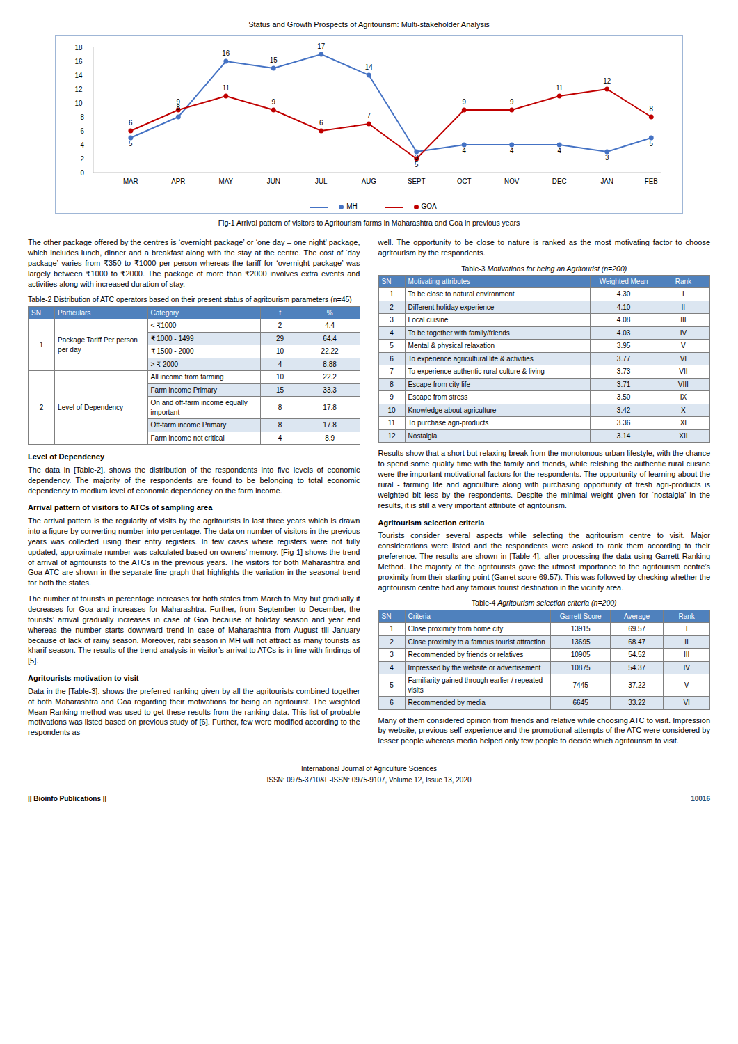Status and Growth Prospects of Agritourism: Multi-stakeholder Analysis
18 16 14 12 10 8 6 4 2 0 MAR APR MAY JUN JUL AUG SEPT OCT NOV DEC JAN FEB 5 8 16 15 17 14 3 4 4 4 3 5 6 9 11 9 6 7 5 9 9 11 12 8
MH GOA
Fig-1 Arrival pattern of visitors to Agritourism farms in Maharashtra and Goa in previous years
The other package offered by the centres is ‘overnight package’ or ‘one day – one night’ package, which includes lunch, dinner and a breakfast along with the stay at the centre. The cost of ‘day package’ varies from ₹350 to ₹1000 per person whereas the tariff for ‘overnight package’ was largely between ₹1000 to ₹2000. The package of more than ₹2000 involves extra events and activities along with increased duration of stay.
Table-2 Distribution of ATC operators based on their present status of agritourism parameters (n=45)
| SN | Particulars | Category | f | % |
| --- | --- | --- | --- | --- |
| 1 | Package Tariff Per person per day | < ₹1000 | 2 | 4.4 |
| ₹ 1000 - 1499 | 29 | 64.4 |
| ₹ 1500 - 2000 | 10 | 22.22 |
| > ₹ 2000 | 4 | 8.88 |
| 2 | Level of Dependency | All income from farming | 10 | 22.2 |
| Farm income Primary | 15 | 33.3 |
| On and off-farm income equally important | 8 | 17.8 |
| Off-farm income Primary | 8 | 17.8 |
| Farm income not critical | 4 | 8.9 |
Level of Dependency
The data in [Table-2]. shows the distribution of the respondents into five levels of economic dependency. The majority of the respondents are found to be belonging to total economic dependency to medium level of economic dependency on the farm income.
Arrival pattern of visitors to ATCs of sampling area
The arrival pattern is the regularity of visits by the agritourists in last three years which is drawn into a figure by converting number into percentage. The data on number of visitors in the previous years was collected using their entry registers. In few cases where registers were not fully updated, approximate number was calculated based on owners’ memory. [Fig-1] shows the trend of arrival of agritourists to the ATCs in the previous years. The visitors for both Maharashtra and Goa ATC are shown in the separate line graph that highlights the variation in the seasonal trend for both the states.
The number of tourists in percentage increases for both states from March to May but gradually it decreases for Goa and increases for Maharashtra. Further, from September to December, the tourists’ arrival gradually increases in case of Goa because of holiday season and year end whereas the number starts downward trend in case of Maharashtra from August till January because of lack of rainy season. Moreover, rabi season in MH will not attract as many tourists as kharif season. The results of the trend analysis in visitor’s arrival to ATCs is in line with findings of [5].
Agritourists motivation to visit
Data in the [Table-3]. shows the preferred ranking given by all the agritourists combined together of both Maharashtra and Goa regarding their motivations for being an agritourist. The weighted Mean Ranking method was used to get these results from the ranking data. This list of probable motivations was listed based on previous study of [6]. Further, few were modified according to the respondents as
well. The opportunity to be close to nature is ranked as the most motivating factor to choose agritourism by the respondents.
Table-3 Motivations for being an Agritourist (n=200)
| SN | Motivating attributes | Weighted Mean | Rank |
| --- | --- | --- | --- |
| 1 | To be close to natural environment | 4.30 | I |
| 2 | Different holiday experience | 4.10 | II |
| 3 | Local cuisine | 4.08 | III |
| 4 | To be together with family/friends | 4.03 | IV |
| 5 | Mental & physical relaxation | 3.95 | V |
| 6 | To experience agricultural life & activities | 3.77 | VI |
| 7 | To experience authentic rural culture & living | 3.73 | VII |
| 8 | Escape from city life | 3.71 | VIII |
| 9 | Escape from stress | 3.50 | IX |
| 10 | Knowledge about agriculture | 3.42 | X |
| 11 | To purchase agri-products | 3.36 | XI |
| 12 | Nostalgia | 3.14 | XII |
Results show that a short but relaxing break from the monotonous urban lifestyle, with the chance to spend some quality time with the family and friends, while relishing the authentic rural cuisine were the important motivational factors for the respondents. The opportunity of learning about the rural - farming life and agriculture along with purchasing opportunity of fresh agri-products is weighted bit less by the respondents. Despite the minimal weight given for ‘nostalgia’ in the results, it is still a very important attribute of agritourism.
Agritourism selection criteria
Tourists consider several aspects while selecting the agritourism centre to visit. Major considerations were listed and the respondents were asked to rank them according to their preference. The results are shown in [Table-4]. after processing the data using Garrett Ranking Method. The majority of the agritourists gave the utmost importance to the agritourism centre’s proximity from their starting point (Garret score 69.57). This was followed by checking whether the agritourism centre had any famous tourist destination in the vicinity area.
Table-4 Agritourism selection criteria (n=200)
| SN | Criteria | Garrett Score | Average | Rank |
| --- | --- | --- | --- | --- |
| 1 | Close proximity from home city | 13915 | 69.57 | I |
| 2 | Close proximity to a famous tourist attraction | 13695 | 68.47 | II |
| 3 | Recommended by friends or relatives | 10905 | 54.52 | III |
| 4 | Impressed by the website or advertisement | 10875 | 54.37 | IV |
| 5 | Familiarity gained through earlier / repeated visits | 7445 | 37.22 | V |
| 6 | Recommended by media | 6645 | 33.22 | VI |
Many of them considered opinion from friends and relative while choosing ATC to visit. Impression by website, previous self-experience and the promotional attempts of the ATC were considered by lesser people whereas media helped only few people to decide which agritourism to visit.
International Journal of Agriculture Sciences
ISSN: 0975-3710&E-ISSN: 0975-9107, Volume 12, Issue 13, 2020
|| Bioinfo Publications ||
10016